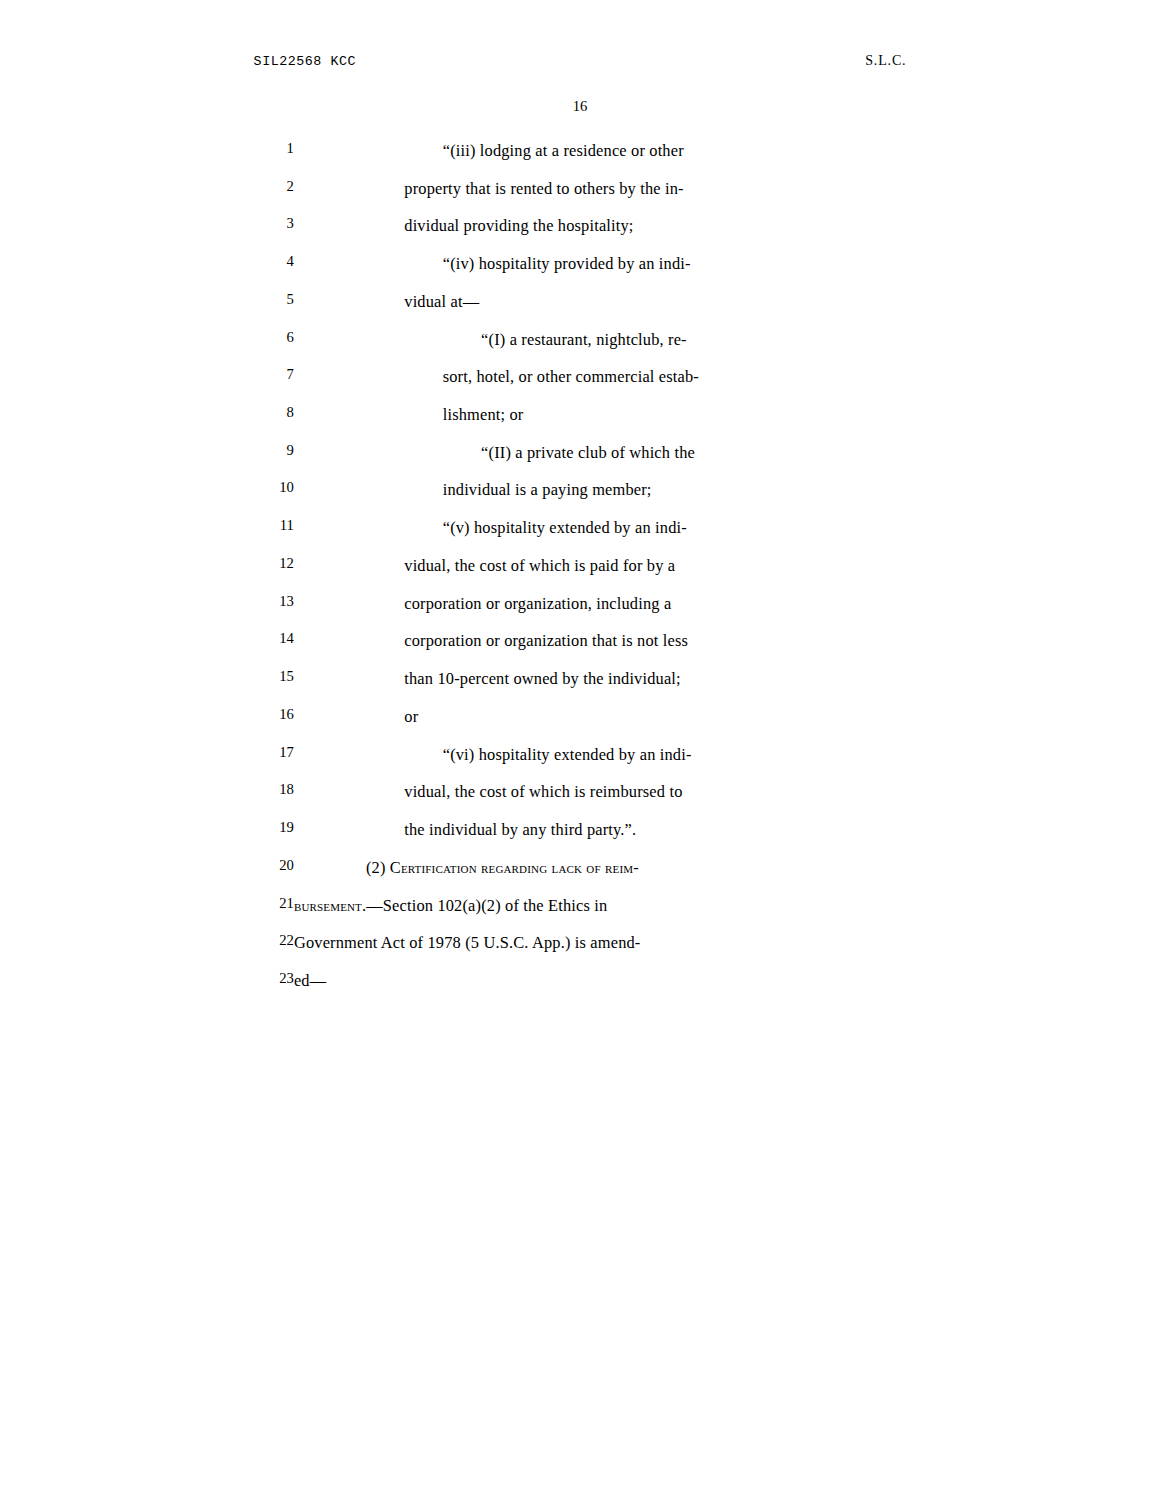SIL22568 KCC S.L.C.
16
| 1 | “(iii) lodging at a residence or other |
| 2 | property that is rented to others by the in- |
| 3 | dividual providing the hospitality; |
| 4 | “(iv) hospitality provided by an indi- |
| 5 | vidual at— |
| 6 | “(I) a restaurant, nightclub, re- |
| 7 | sort, hotel, or other commercial estab- |
| 8 | lishment; or |
| 9 | “(II) a private club of which the |
| 10 | individual is a paying member; |
| 11 | “(v) hospitality extended by an indi- |
| 12 | vidual, the cost of which is paid for by a |
| 13 | corporation or organization, including a |
| 14 | corporation or organization that is not less |
| 15 | than 10-percent owned by the individual; |
| 16 | or |
| 17 | “(vi) hospitality extended by an indi- |
| 18 | vidual, the cost of which is reimbursed to |
| 19 | the individual by any third party.”. |
| 20 | (2) Certification regarding lack of reim- |
| 21 | bursement .—Section 102(a)(2) of the Ethics in |
| 22 | Government Act of 1978 (5 U.S.C. App.) is amend- |
| 23 | ed— |